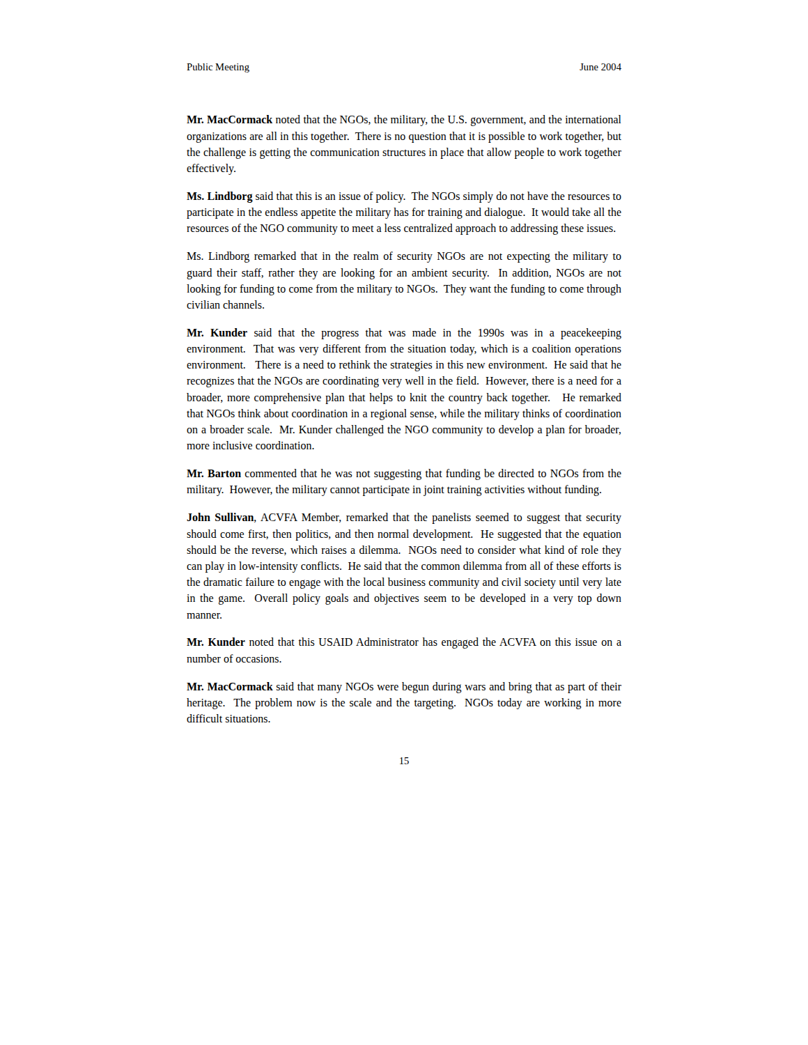Public Meeting
June 2004
Mr. MacCormack noted that the NGOs, the military, the U.S. government, and the international organizations are all in this together. There is no question that it is possible to work together, but the challenge is getting the communication structures in place that allow people to work together effectively.
Ms. Lindborg said that this is an issue of policy. The NGOs simply do not have the resources to participate in the endless appetite the military has for training and dialogue. It would take all the resources of the NGO community to meet a less centralized approach to addressing these issues.
Ms. Lindborg remarked that in the realm of security NGOs are not expecting the military to guard their staff, rather they are looking for an ambient security. In addition, NGOs are not looking for funding to come from the military to NGOs. They want the funding to come through civilian channels.
Mr. Kunder said that the progress that was made in the 1990s was in a peacekeeping environment. That was very different from the situation today, which is a coalition operations environment. There is a need to rethink the strategies in this new environment. He said that he recognizes that the NGOs are coordinating very well in the field. However, there is a need for a broader, more comprehensive plan that helps to knit the country back together. He remarked that NGOs think about coordination in a regional sense, while the military thinks of coordination on a broader scale. Mr. Kunder challenged the NGO community to develop a plan for broader, more inclusive coordination.
Mr. Barton commented that he was not suggesting that funding be directed to NGOs from the military. However, the military cannot participate in joint training activities without funding.
John Sullivan, ACVFA Member, remarked that the panelists seemed to suggest that security should come first, then politics, and then normal development. He suggested that the equation should be the reverse, which raises a dilemma. NGOs need to consider what kind of role they can play in low-intensity conflicts. He said that the common dilemma from all of these efforts is the dramatic failure to engage with the local business community and civil society until very late in the game. Overall policy goals and objectives seem to be developed in a very top down manner.
Mr. Kunder noted that this USAID Administrator has engaged the ACVFA on this issue on a number of occasions.
Mr. MacCormack said that many NGOs were begun during wars and bring that as part of their heritage. The problem now is the scale and the targeting. NGOs today are working in more difficult situations.
15